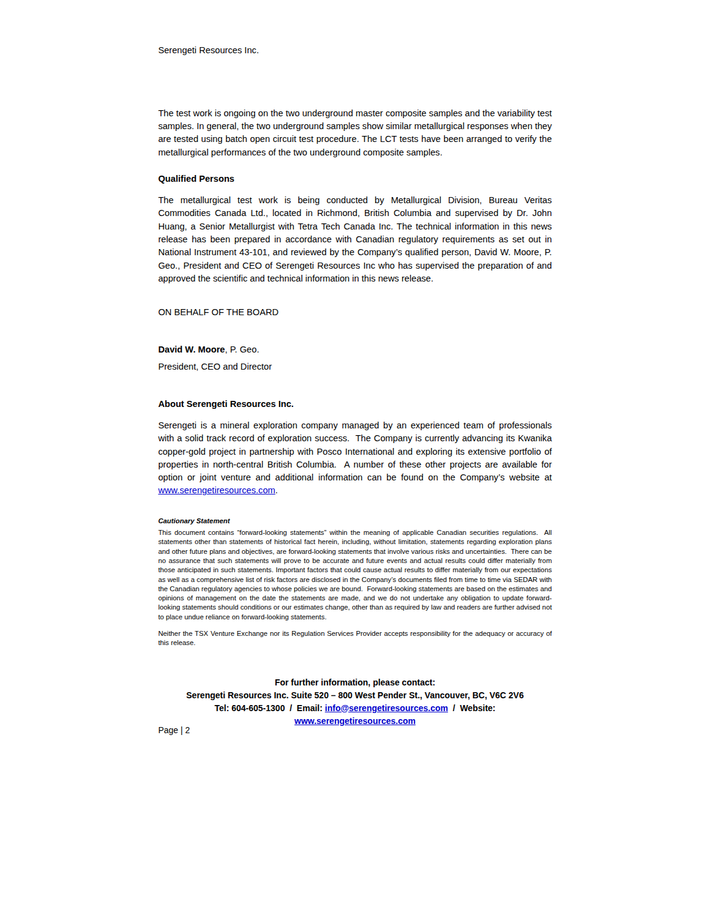Serengeti Resources Inc.
The test work is ongoing on the two underground master composite samples and the variability test samples. In general, the two underground samples show similar metallurgical responses when they are tested using batch open circuit test procedure. The LCT tests have been arranged to verify the metallurgical performances of the two underground composite samples.
Qualified Persons
The metallurgical test work is being conducted by Metallurgical Division, Bureau Veritas Commodities Canada Ltd., located in Richmond, British Columbia and supervised by Dr. John Huang, a Senior Metallurgist with Tetra Tech Canada Inc. The technical information in this news release has been prepared in accordance with Canadian regulatory requirements as set out in National Instrument 43-101, and reviewed by the Company’s qualified person, David W. Moore, P. Geo., President and CEO of Serengeti Resources Inc who has supervised the preparation of and approved the scientific and technical information in this news release.
ON BEHALF OF THE BOARD
David W. Moore, P. Geo.
President, CEO and Director
About Serengeti Resources Inc.
Serengeti is a mineral exploration company managed by an experienced team of professionals with a solid track record of exploration success. The Company is currently advancing its Kwanika copper-gold project in partnership with Posco International and exploring its extensive portfolio of properties in north-central British Columbia. A number of these other projects are available for option or joint venture and additional information can be found on the Company’s website at www.serengetiresources.com.
Cautionary Statement
This document contains “forward-looking statements” within the meaning of applicable Canadian securities regulations. All statements other than statements of historical fact herein, including, without limitation, statements regarding exploration plans and other future plans and objectives, are forward-looking statements that involve various risks and uncertainties. There can be no assurance that such statements will prove to be accurate and future events and actual results could differ materially from those anticipated in such statements. Important factors that could cause actual results to differ materially from our expectations as well as a comprehensive list of risk factors are disclosed in the Company’s documents filed from time to time via SEDAR with the Canadian regulatory agencies to whose policies we are bound. Forward-looking statements are based on the estimates and opinions of management on the date the statements are made, and we do not undertake any obligation to update forward-looking statements should conditions or our estimates change, other than as required by law and readers are further advised not to place undue reliance on forward-looking statements.
Neither the TSX Venture Exchange nor its Regulation Services Provider accepts responsibility for the adequacy or accuracy of this release.
For further information, please contact:
Serengeti Resources Inc. Suite 520 – 800 West Pender St., Vancouver, BC, V6C 2V6
Tel: 604-605-1300 / Email: info@serengetiresources.com / Website: www.serengetiresources.com
Page | 2